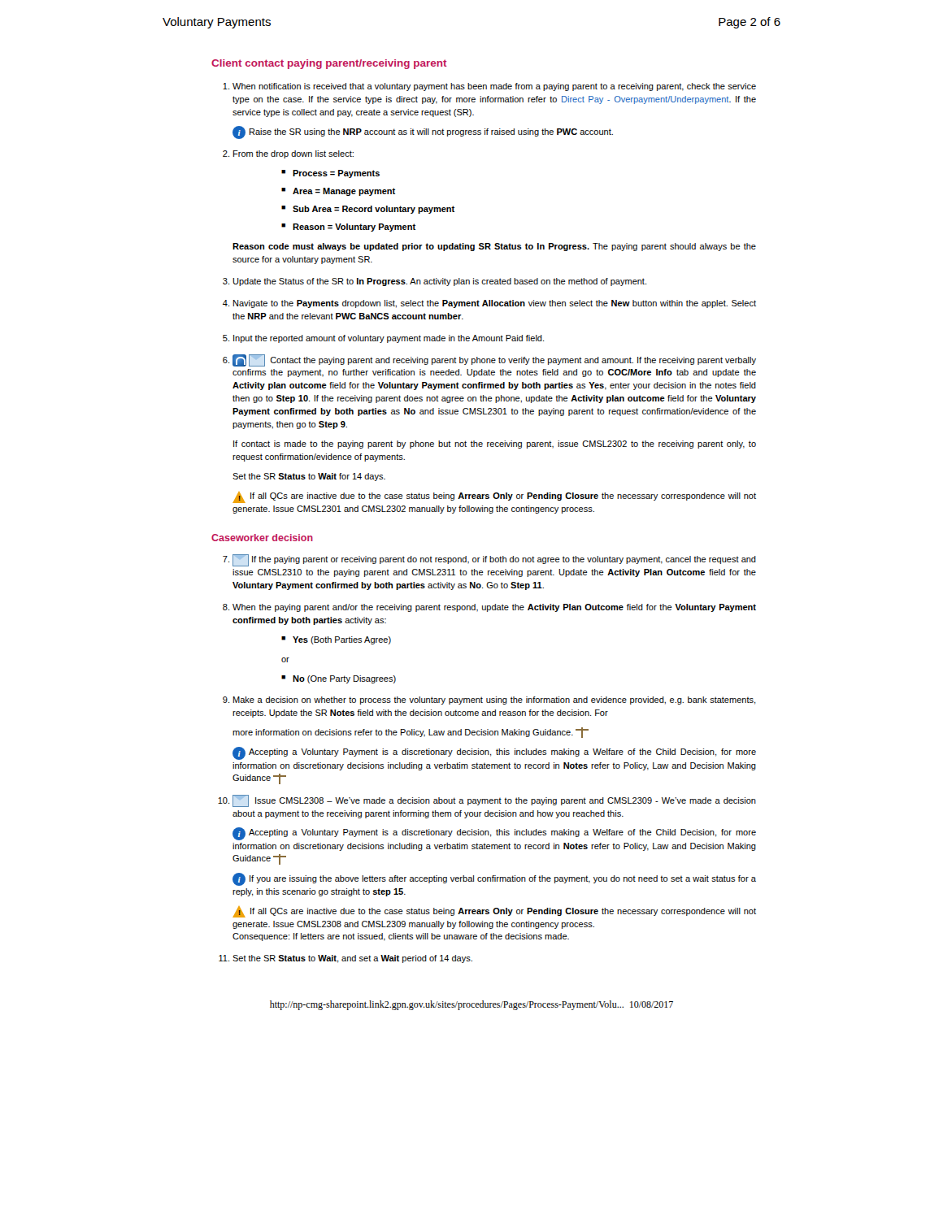Voluntary Payments
Page 2 of 6
Client contact paying parent/receiving parent
When notification is received that a voluntary payment has been made from a paying parent to a receiving parent, check the service type on the case. If the service type is direct pay, for more information refer to Direct Pay - Overpayment/Underpayment. If the service type is collect and pay, create a service request (SR).
i Raise the SR using the NRP account as it will not progress if raised using the PWC account.
From the drop down list select:
Process = Payments
Area = Manage payment
Sub Area = Record voluntary payment
Reason = Voluntary Payment
Reason code must always be updated prior to updating SR Status to In Progress. The paying parent should always be the source for a voluntary payment SR.
Update the Status of the SR to In Progress. An activity plan is created based on the method of payment.
Navigate to the Payments dropdown list, select the Payment Allocation view then select the New button within the applet. Select the NRP and the relevant PWC BaNCS account number.
Input the reported amount of voluntary payment made in the Amount Paid field.
Contact the paying parent and receiving parent by phone to verify the payment and amount. If the receiving parent verbally confirms the payment, no further verification is needed. Update the notes field and go to COC/More Info tab and update the Activity plan outcome field for the Voluntary Payment confirmed by both parties as Yes, enter your decision in the notes field then go to Step 10. If the receiving parent does not agree on the phone, update the Activity plan outcome field for the Voluntary Payment confirmed by both parties as No and issue CMSL2301 to the paying parent to request confirmation/evidence of the payments, then go to Step 9.
If contact is made to the paying parent by phone but not the receiving parent, issue CMSL2302 to the receiving parent only, to request confirmation/evidence of payments.
Set the SR Status to Wait for 14 days.
If all QCs are inactive due to the case status being Arrears Only or Pending Closure the necessary correspondence will not generate. Issue CMSL2301 and CMSL2302 manually by following the contingency process.
Caseworker decision
If the paying parent or receiving parent do not respond, or if both do not agree to the voluntary payment, cancel the request and issue CMSL2310 to the paying parent and CMSL2311 to the receiving parent. Update the Activity Plan Outcome field for the Voluntary Payment confirmed by both parties activity as No. Go to Step 11.
When the paying parent and/or the receiving parent respond, update the Activity Plan Outcome field for the Voluntary Payment confirmed by both parties activity as:
Yes (Both Parties Agree)
or
No (One Party Disagrees)
Make a decision on whether to process the voluntary payment using the information and evidence provided, e.g. bank statements, receipts. Update the SR Notes field with the decision outcome and reason for the decision. For
more information on decisions refer to the Policy, Law and Decision Making Guidance.
i Accepting a Voluntary Payment is a discretionary decision, this includes making a Welfare of the Child Decision, for more information on discretionary decisions including a verbatim statement to record in Notes refer to Policy, Law and Decision Making Guidance
Issue CMSL2308 – We’ve made a decision about a payment to the paying parent and CMSL2309 - We’ve made a decision about a payment to the receiving parent informing them of your decision and how you reached this.
i Accepting a Voluntary Payment is a discretionary decision, this includes making a Welfare of the Child Decision, for more information on discretionary decisions including a verbatim statement to record in Notes refer to Policy, Law and Decision Making Guidance
i If you are issuing the above letters after accepting verbal confirmation of the payment, you do not need to set a wait status for a reply, in this scenario go straight to step 15.
If all QCs are inactive due to the case status being Arrears Only or Pending Closure the necessary correspondence will not generate. Issue CMSL2308 and CMSL2309 manually by following the contingency process.
Consequence: If letters are not issued, clients will be unaware of the decisions made.
Set the SR Status to Wait, and set a Wait period of 14 days.
http://np-cmg-sharepoint.link2.gpn.gov.uk/sites/procedures/Pages/Process-Payment/Volu... 10/08/2017